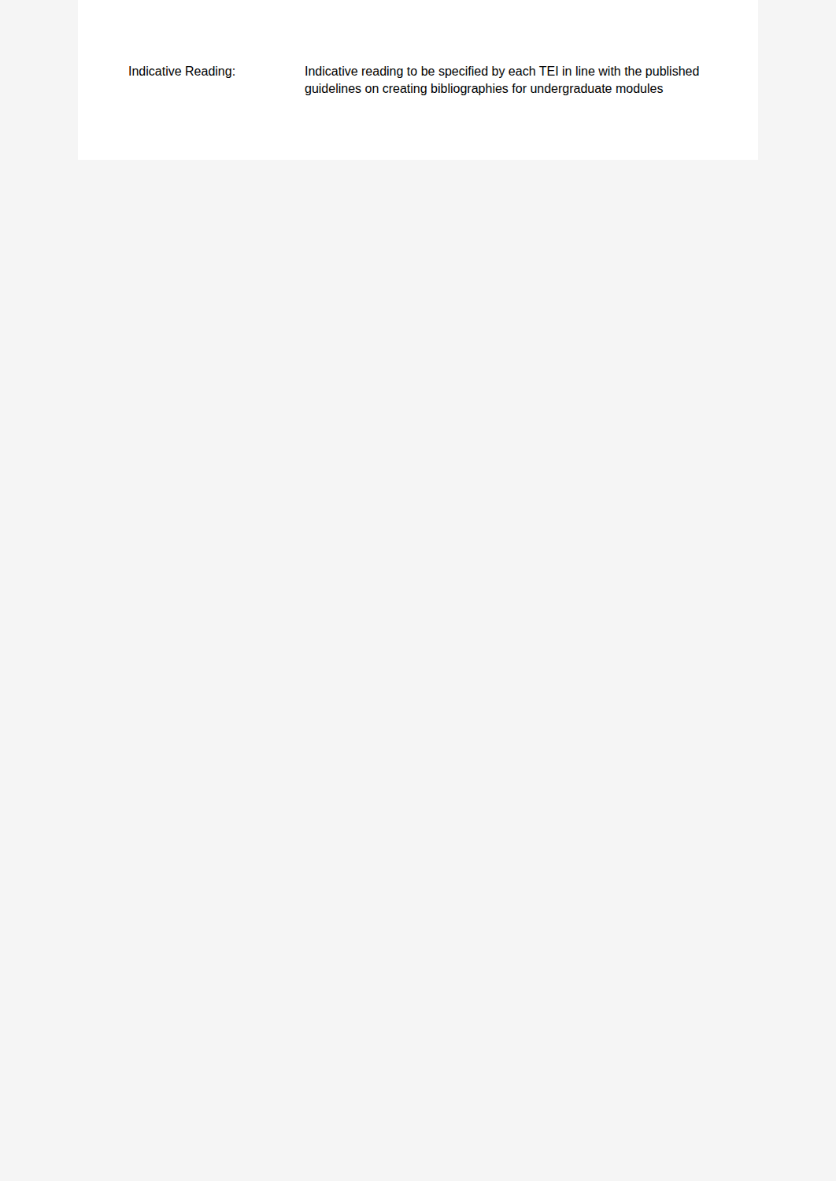Indicative Reading:
Indicative reading to be specified by each TEI in line with the published guidelines on creating bibliographies for undergraduate modules